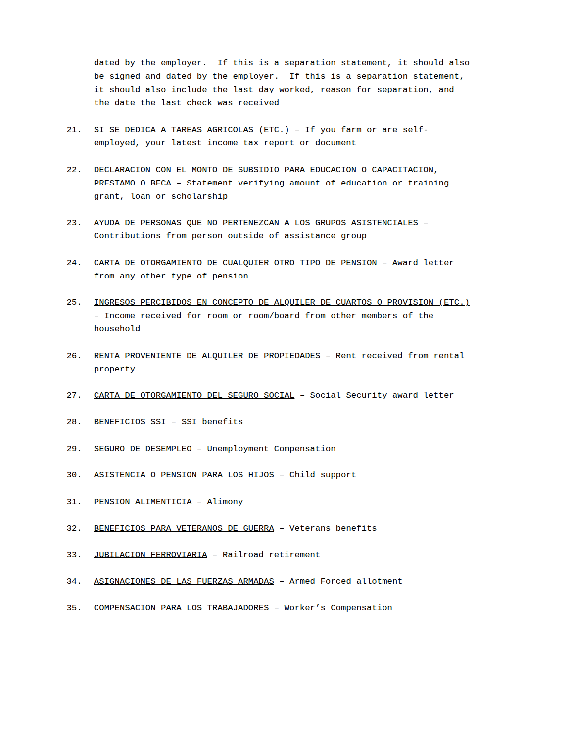dated by the employer. If this is a separation statement, it should also be signed and dated by the employer. If this is a separation statement, it should also include the last day worked, reason for separation, and the date the last check was received
SI SE DEDICA A TAREAS AGRICOLAS (ETC.) – If you farm or are self-employed, your latest income tax report or document
DECLARACION CON EL MONTO DE SUBSIDIO PARA EDUCACION O CAPACITACION, PRESTAMO O BECA – Statement verifying amount of education or training grant, loan or scholarship
AYUDA DE PERSONAS QUE NO PERTENEZCAN A LOS GRUPOS ASISTENCIALES – Contributions from person outside of assistance group
CARTA DE OTORGAMIENTO DE CUALQUIER OTRO TIPO DE PENSION – Award letter from any other type of pension
INGRESOS PERCIBIDOS EN CONCEPTO DE ALQUILER DE CUARTOS O PROVISION (ETC.) – Income received for room or room/board from other members of the household
RENTA PROVENIENTE DE ALQUILER DE PROPIEDADES – Rent received from rental property
CARTA DE OTORGAMIENTO DEL SEGURO SOCIAL – Social Security award letter
BENEFICIOS SSI – SSI benefits
SEGURO DE DESEMPLEO – Unemployment Compensation
ASISTENCIA O PENSION PARA LOS HIJOS – Child support
PENSION ALIMENTICIA – Alimony
BENEFICIOS PARA VETERANOS DE GUERRA – Veterans benefits
JUBILACION FERROVIARIA – Railroad retirement
ASIGNACIONES DE LAS FUERZAS ARMADAS – Armed Forced allotment
COMPENSACION PARA LOS TRABAJADORES – Worker’s Compensation